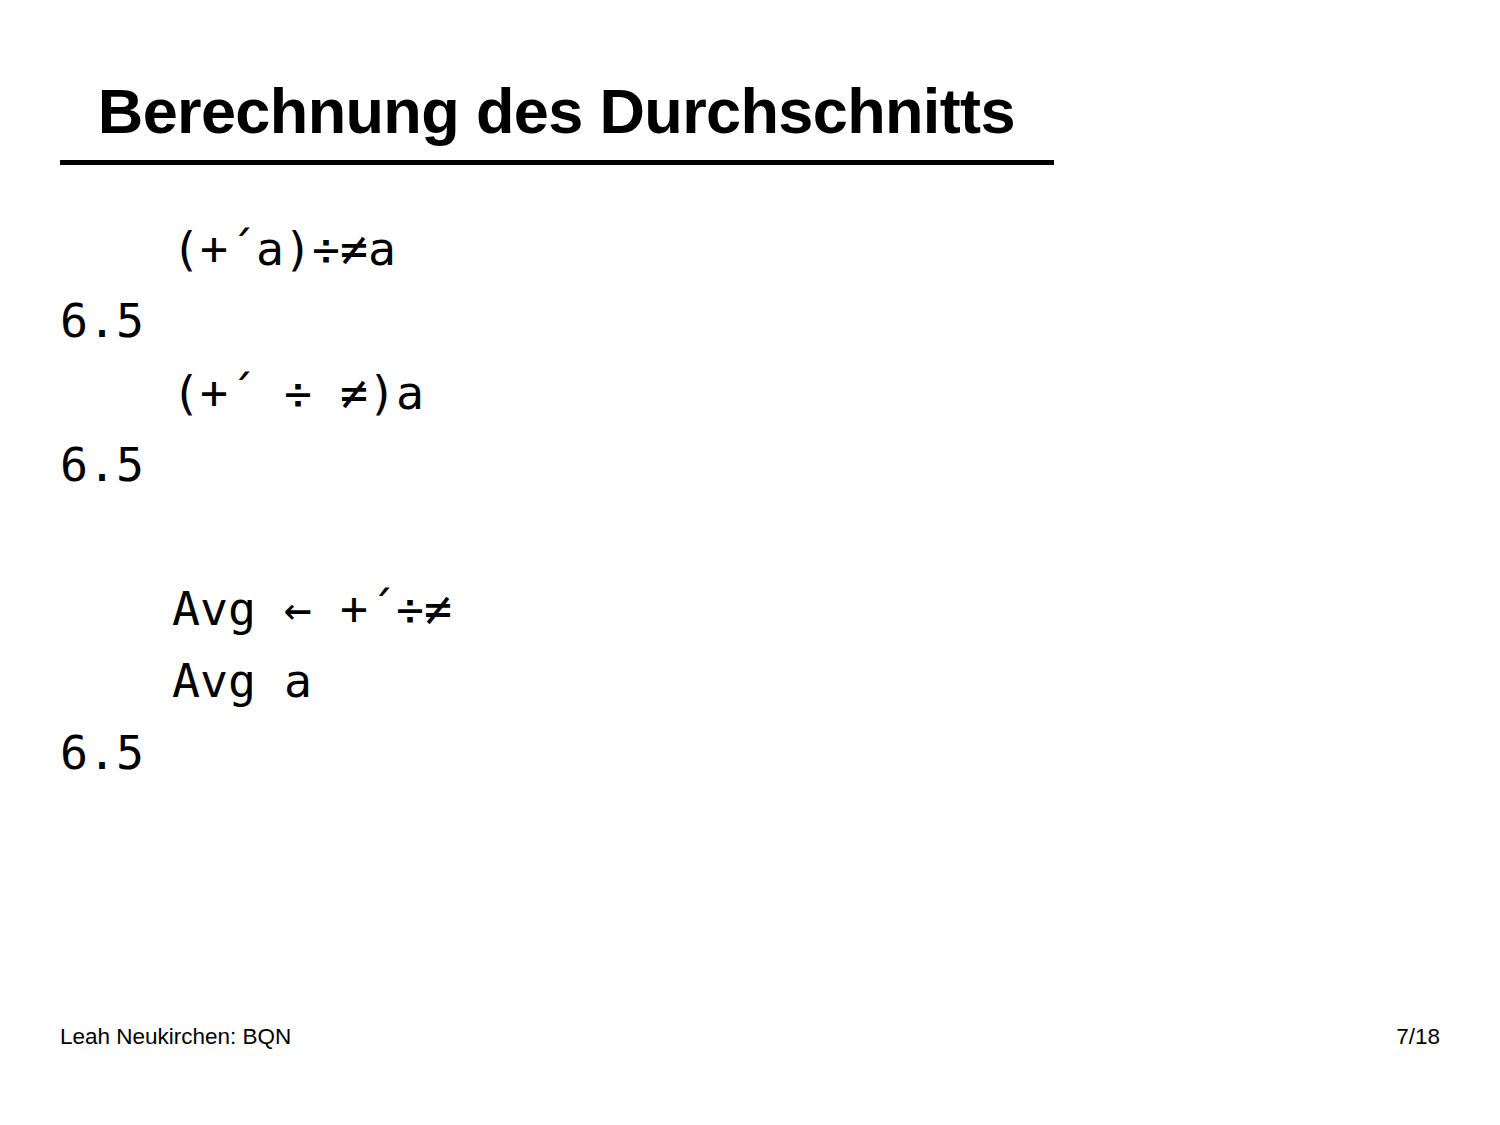Berechnung des Durchschnitts
    (+´a)÷≠a
6.5
    (+´ ÷ ≠)a
6.5

    Avg ← +´÷≠
    Avg a
6.5
Leah Neukirchen: BQN 7/18